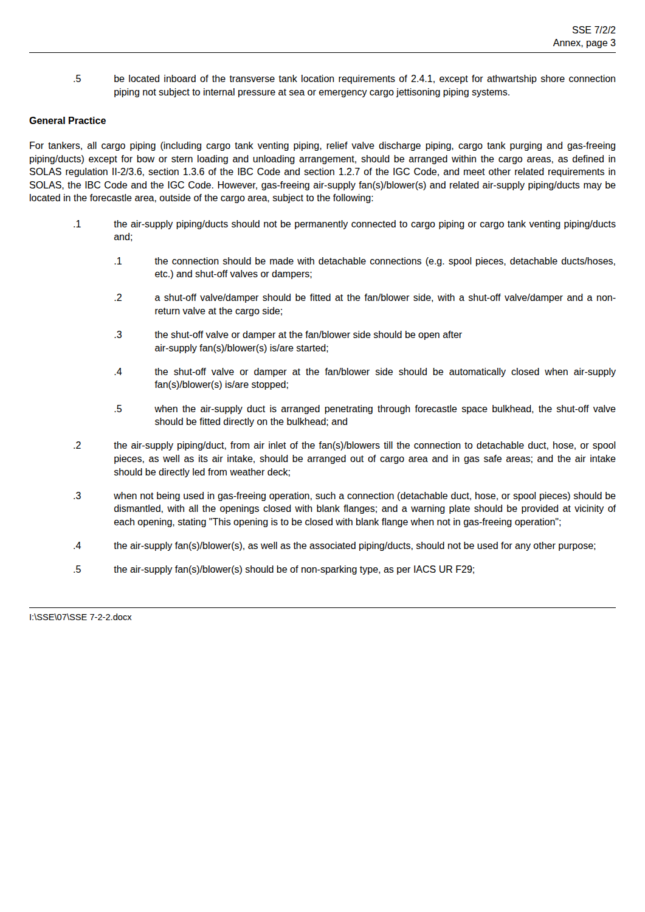SSE 7/2/2
Annex, page 3
.5 be located inboard of the transverse tank location requirements of 2.4.1, except for athwartship shore connection piping not subject to internal pressure at sea or emergency cargo jettisoning piping systems.
General Practice
For tankers, all cargo piping (including cargo tank venting piping, relief valve discharge piping, cargo tank purging and gas-freeing piping/ducts) except for bow or stern loading and unloading arrangement, should be arranged within the cargo areas, as defined in SOLAS regulation II-2/3.6, section 1.3.6 of the IBC Code and section 1.2.7 of the IGC Code, and meet other related requirements in SOLAS, the IBC Code and the IGC Code. However, gas-freeing air-supply fan(s)/blower(s) and related air-supply piping/ducts may be located in the forecastle area, outside of the cargo area, subject to the following:
.1 the air-supply piping/ducts should not be permanently connected to cargo piping or cargo tank venting piping/ducts and;
.1 the connection should be made with detachable connections (e.g. spool pieces, detachable ducts/hoses, etc.) and shut-off valves or dampers;
.2 a shut-off valve/damper should be fitted at the fan/blower side, with a shut-off valve/damper and a non-return valve at the cargo side;
.3 the shut-off valve or damper at the fan/blower side should be open afterair-supply fan(s)/blower(s) is/are started;
.4 the shut-off valve or damper at the fan/blower side should be automatically closed when air-supply fan(s)/blower(s) is/are stopped;
.5 when the air-supply duct is arranged penetrating through forecastle space bulkhead, the shut-off valve should be fitted directly on the bulkhead; and
.2 the air-supply piping/duct, from air inlet of the fan(s)/blowers till the connection to detachable duct, hose, or spool pieces, as well as its air intake, should be arranged out of cargo area and in gas safe areas; and the air intake should be directly led from weather deck;
.3 when not being used in gas-freeing operation, such a connection (detachable duct, hose, or spool pieces) should be dismantled, with all the openings closed with blank flanges; and a warning plate should be provided at vicinity of each opening, stating "This opening is to be closed with blank flange when not in gas-freeing operation";
.4 the air-supply fan(s)/blower(s), as well as the associated piping/ducts, should not be used for any other purpose;
.5 the air-supply fan(s)/blower(s) should be of non-sparking type, as per IACS UR F29;
I:\SSE\07\SSE 7-2-2.docx